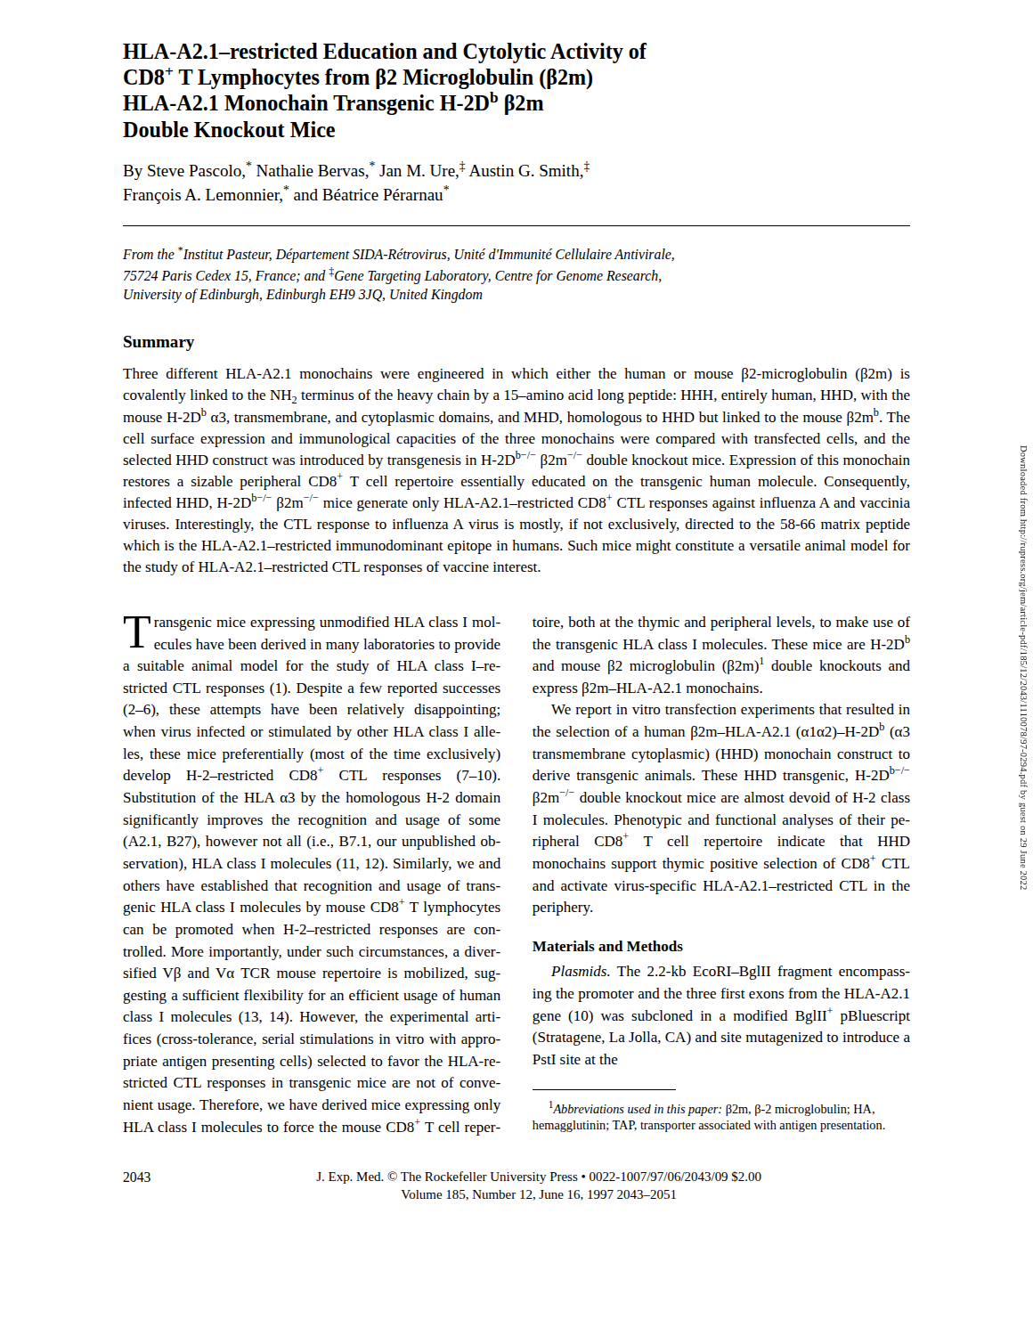Downloaded from http://rupress.org/jem/article-pdf/185/12/2043/1110078/97-0294.pdf by guest on 29 June 2022
HLA-A2.1–restricted Education and Cytolytic Activity of
CD8+ T Lymphocytes from β2 Microglobulin (β2m)
HLA-A2.1 Monochain Transgenic H-2Db β2m
Double Knockout Mice
By Steve Pascolo,* Nathalie Bervas,* Jan M. Ure,‡ Austin G. Smith,‡
François A. Lemonnier,* and Béatrice Pérarnau*
From the *Institut Pasteur, Département SIDA-Rétrovirus, Unité d'Immunité Cellulaire Antivirale,
75724 Paris Cedex 15, France; and ‡Gene Targeting Laboratory, Centre for Genome Research,
University of Edinburgh, Edinburgh EH9 3JQ, United Kingdom
Summary
Three different HLA-A2.1 monochains were engineered in which either the human or mouse β2-microglobulin (β2m) is covalently linked to the NH2 terminus of the heavy chain by a 15–amino acid long peptide: HHH, entirely human, HHD, with the mouse H-2Db α3, transmembrane, and cytoplasmic domains, and MHD, homologous to HHD but linked to the mouse β2mb. The cell surface expression and immunological capacities of the three monochains were compared with transfected cells, and the selected HHD construct was introduced by transgenesis in H-2Db−/− β2m−/− double knockout mice. Expression of this monochain restores a sizable peripheral CD8+ T cell repertoire essentially educated on the transgenic human molecule. Consequently, infected HHD, H-2Db−/− β2m−/− mice generate only HLA-A2.1–restricted CD8+ CTL responses against influenza A and vaccinia viruses. Interestingly, the CTL response to influenza A virus is mostly, if not exclusively, directed to the 58-66 matrix peptide which is the HLA-A2.1–restricted immunodominant epitope in humans. Such mice might constitute a versatile animal model for the study of HLA-A2.1–restricted CTL responses of vaccine interest.
Transgenic mice expressing unmodified HLA class I molecules have been derived in many laboratories to provide a suitable animal model for the study of HLA class I–restricted CTL responses (1). Despite a few reported successes (2–6), these attempts have been relatively disappointing; when virus infected or stimulated by other HLA class I alleles, these mice preferentially (most of the time exclusively) develop H-2–restricted CD8+ CTL responses (7–10). Substitution of the HLA α3 by the homologous H-2 domain significantly improves the recognition and usage of some (A2.1, B27), however not all (i.e., B7.1, our unpublished observation), HLA class I molecules (11, 12). Similarly, we and others have established that recognition and usage of transgenic HLA class I molecules by mouse CD8+ T lymphocytes can be promoted when H-2–restricted responses are controlled. More importantly, under such circumstances, a diversified Vβ and Vα TCR mouse repertoire is mobilized, suggesting a sufficient flexibility for an efficient usage of human class I molecules (13, 14). However, the experimental artifices (cross-tolerance, serial stimulations in vitro with appropriate antigen presenting cells) selected to favor the HLA-restricted CTL responses in transgenic mice are not of convenient usage. Therefore, we have derived mice expressing only HLA class I molecules to force the mouse CD8+ T cell repertoire, both at the thymic and peripheral levels, to make use of the transgenic HLA class I molecules. These mice are H-2Db and mouse β2 microglobulin (β2m)1 double knockouts and express β2m–HLA-A2.1 monochains.
We report in vitro transfection experiments that resulted in the selection of a human β2m–HLA-A2.1 (α1α2)–H-2Db (α3 transmembrane cytoplasmic) (HHD) monochain construct to derive transgenic animals. These HHD transgenic, H-2Db−/− β2m−/− double knockout mice are almost devoid of H-2 class I molecules. Phenotypic and functional analyses of their peripheral CD8+ T cell repertoire indicate that HHD monochains support thymic positive selection of CD8+ CTL and activate virus-specific HLA-A2.1–restricted CTL in the periphery.
Materials and Methods
Plasmids. The 2.2-kb EcoRI–BglII fragment encompassing the promoter and the three first exons from the HLA-A2.1 gene (10) was subcloned in a modified BglII+ pBluescript (Stratagene, La Jolla, CA) and site mutagenized to introduce a PstI site at the
1 Abbreviations used in this paper: β2m, β-2 microglobulin; HA, hemagglutinin; TAP, transporter associated with antigen presentation.
2043 J. Exp. Med. © The Rockefeller University Press • 0022-1007/97/06/2043/09 $2.00 Volume 185, Number 12, June 16, 1997 2043–2051